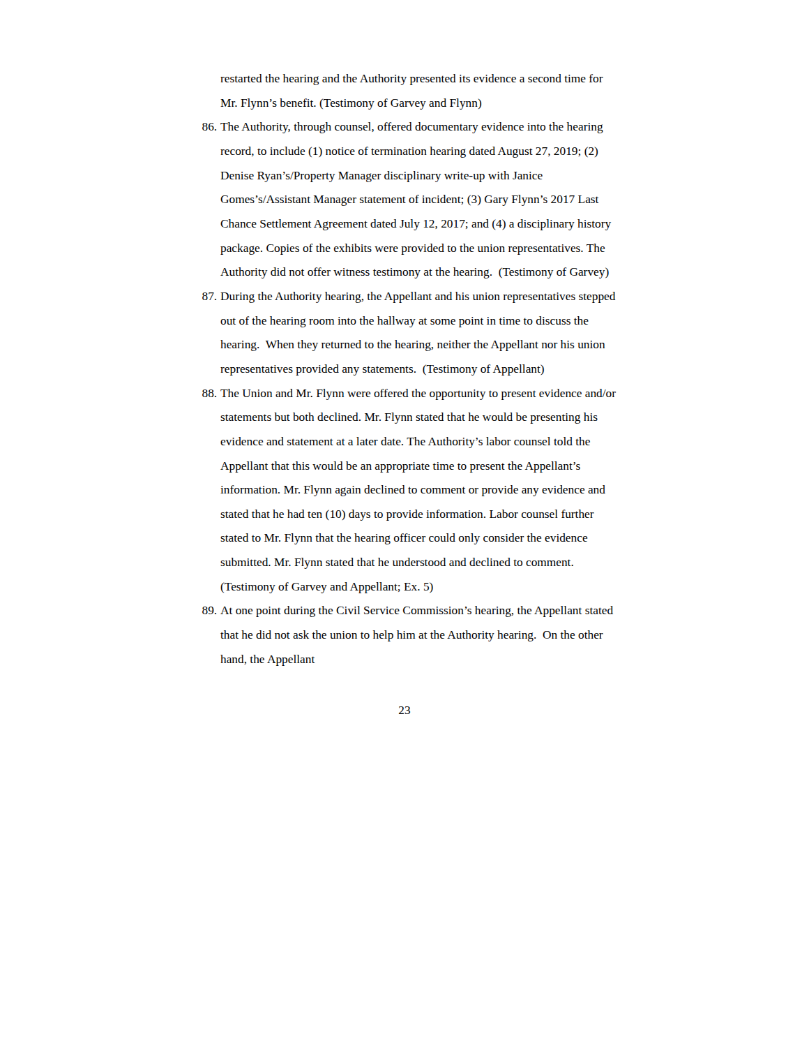restarted the hearing and the Authority presented its evidence a second time for Mr. Flynn’s benefit. (Testimony of Garvey and Flynn)
86. The Authority, through counsel, offered documentary evidence into the hearing record, to include (1) notice of termination hearing dated August 27, 2019; (2) Denise Ryan’s/Property Manager disciplinary write-up with Janice Gomes’s/Assistant Manager statement of incident; (3) Gary Flynn’s 2017 Last Chance Settlement Agreement dated July 12, 2017; and (4) a disciplinary history package. Copies of the exhibits were provided to the union representatives. The Authority did not offer witness testimony at the hearing. (Testimony of Garvey)
87. During the Authority hearing, the Appellant and his union representatives stepped out of the hearing room into the hallway at some point in time to discuss the hearing. When they returned to the hearing, neither the Appellant nor his union representatives provided any statements. (Testimony of Appellant)
88. The Union and Mr. Flynn were offered the opportunity to present evidence and/or statements but both declined. Mr. Flynn stated that he would be presenting his evidence and statement at a later date. The Authority’s labor counsel told the Appellant that this would be an appropriate time to present the Appellant’s information. Mr. Flynn again declined to comment or provide any evidence and stated that he had ten (10) days to provide information. Labor counsel further stated to Mr. Flynn that the hearing officer could only consider the evidence submitted. Mr. Flynn stated that he understood and declined to comment. (Testimony of Garvey and Appellant; Ex. 5)
89. At one point during the Civil Service Commission’s hearing, the Appellant stated that he did not ask the union to help him at the Authority hearing. On the other hand, the Appellant
23